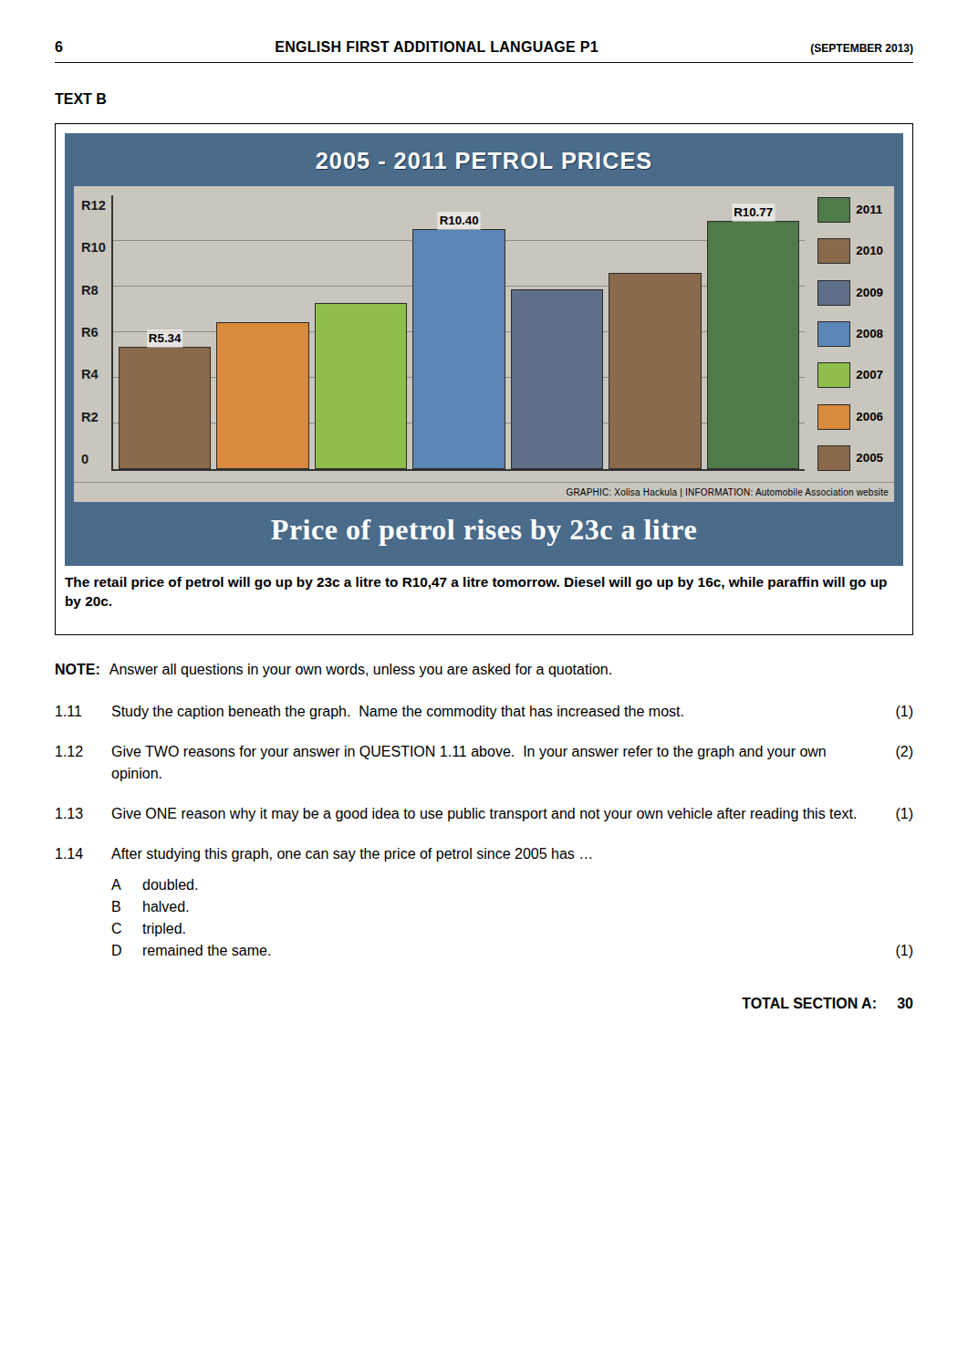6
ENGLISH FIRST ADDITIONAL LANGUAGE P1
(SEPTEMBER 2013)
TEXT B
2005 - 2011 PETROL PRICES
R12
R10
R8
R6
R4
R2
0
R5.34
R10.40
R10.77
2011
2010
2009
2008
2007
2006
2005
GRAPHIC: Xolisa Hackula | INFORMATION: Automobile Association website
Price of petrol rises by 23c a litre
The retail price of petrol will go up by 23c a litre to R10,47 a litre tomorrow. Diesel will go up by 16c, while paraffin will go up by 20c.
NOTE:
Answer all questions in your own words, unless you are asked for a quotation.
1.11
Study the caption beneath the graph. Name the commodity that has increased the most.
(1)
1.12
Give TWO reasons for your answer in QUESTION 1.11 above. In your answer refer to the graph and your own opinion.
(2)
1.13
Give ONE reason why it may be a good idea to use public transport and not your own vehicle after reading this text.
(1)
1.14
After studying this graph, one can say the price of petrol since 2005 has …
A
doubled.
B
halved.
C
tripled.
D
remained the same.
(1)
TOTAL SECTION A:30